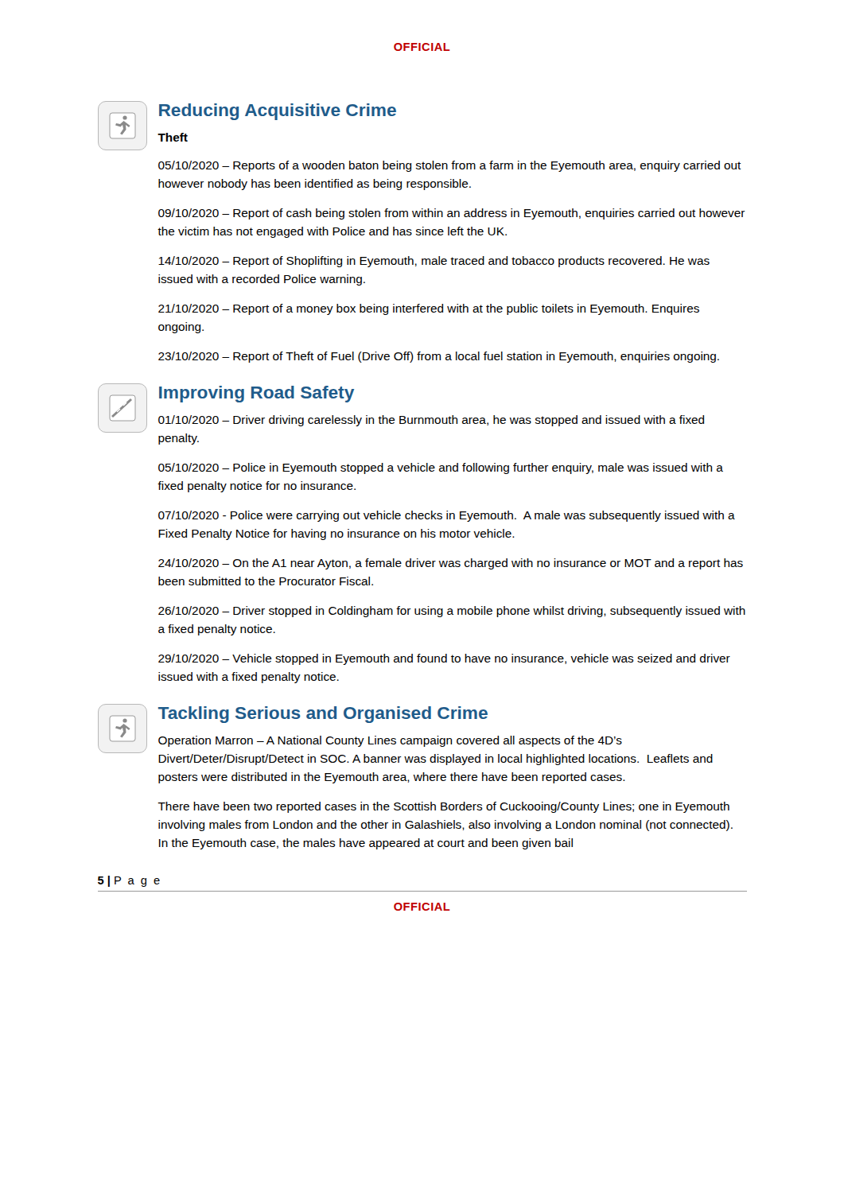OFFICIAL
Reducing Acquisitive Crime
Theft
05/10/2020 – Reports of a wooden baton being stolen from a farm in the Eyemouth area, enquiry carried out however nobody has been identified as being responsible.
09/10/2020 – Report of cash being stolen from within an address in Eyemouth, enquiries carried out however the victim has not engaged with Police and has since left the UK.
14/10/2020 – Report of Shoplifting in Eyemouth, male traced and tobacco products recovered. He was issued with a recorded Police warning.
21/10/2020 – Report of a money box being interfered with at the public toilets in Eyemouth. Enquires ongoing.
23/10/2020 – Report of Theft of Fuel (Drive Off) from a local fuel station in Eyemouth, enquiries ongoing.
Improving Road Safety
01/10/2020 – Driver driving carelessly in the Burnmouth area, he was stopped and issued with a fixed penalty.
05/10/2020 – Police in Eyemouth stopped a vehicle and following further enquiry, male was issued with a fixed penalty notice for no insurance.
07/10/2020 - Police were carrying out vehicle checks in Eyemouth. A male was subsequently issued with a Fixed Penalty Notice for having no insurance on his motor vehicle.
24/10/2020 – On the A1 near Ayton, a female driver was charged with no insurance or MOT and a report has been submitted to the Procurator Fiscal.
26/10/2020 – Driver stopped in Coldingham for using a mobile phone whilst driving, subsequently issued with a fixed penalty notice.
29/10/2020 – Vehicle stopped in Eyemouth and found to have no insurance, vehicle was seized and driver issued with a fixed penalty notice.
Tackling Serious and Organised Crime
Operation Marron – A National County Lines campaign covered all aspects of the 4D’s Divert/Deter/Disrupt/Detect in SOC. A banner was displayed in local highlighted locations. Leaflets and posters were distributed in the Eyemouth area, where there have been reported cases.
There have been two reported cases in the Scottish Borders of Cuckooing/County Lines; one in Eyemouth involving males from London and the other in Galashiels, also involving a London nominal (not connected). In the Eyemouth case, the males have appeared at court and been given bail
5 | P a g e
OFFICIAL